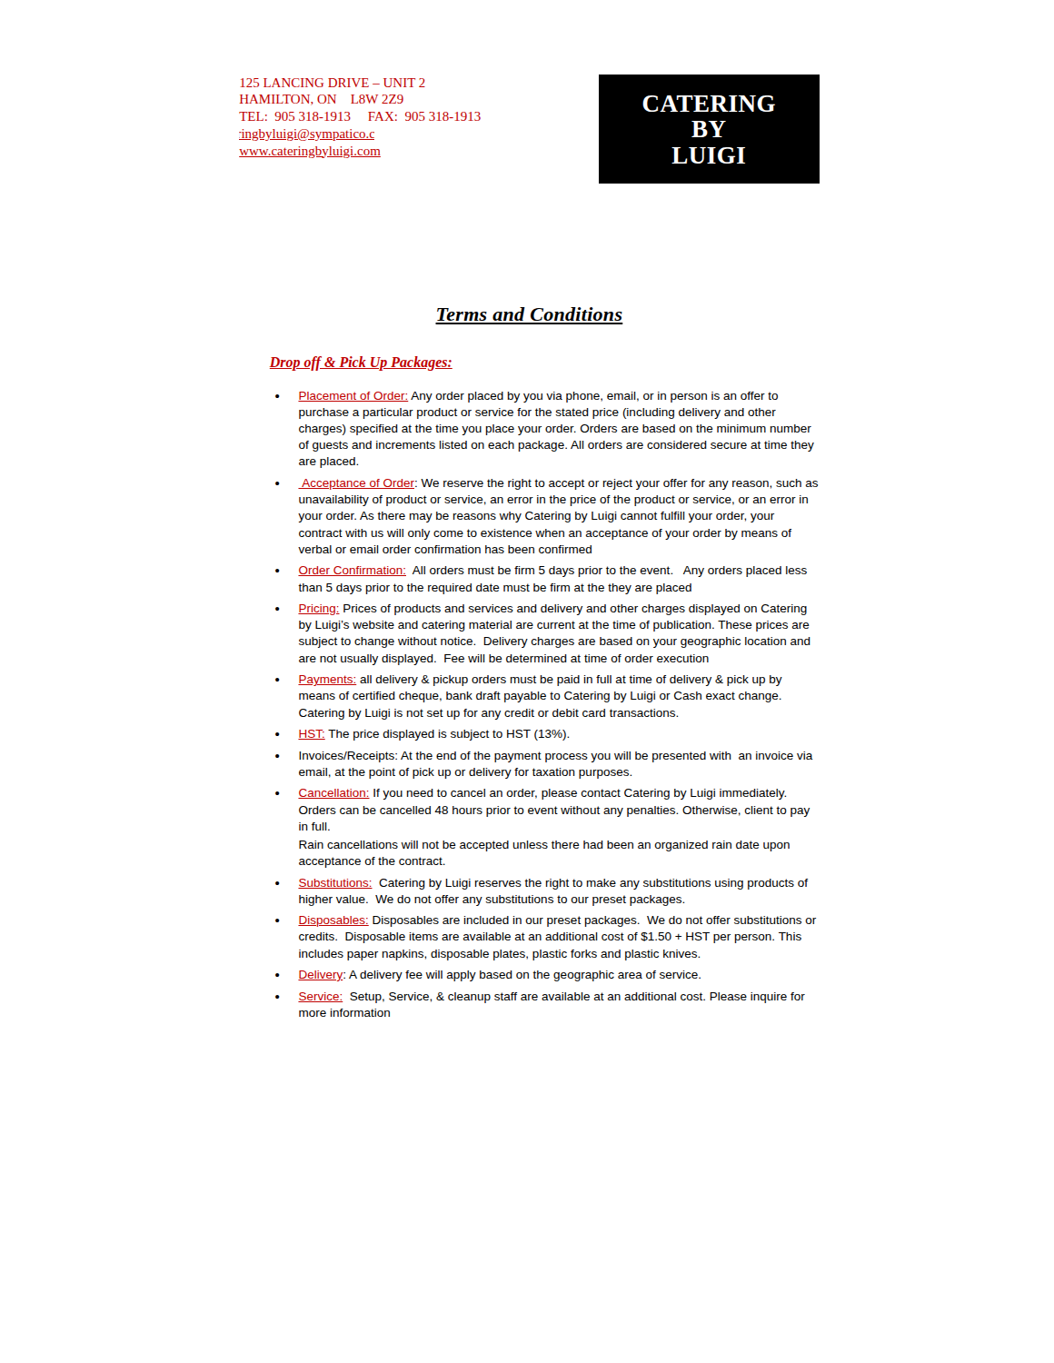125 LANCING DRIVE – UNIT 2
HAMILTON, ON L8W 2Z9
TEL: 905 318-1913 FAX: 905 318-1913
cateringbyluigi@sympatico.ca www.cateringbyluigi.com
CATERING BY LUIGI
Terms and Conditions
Drop off & Pick Up Packages:
Placement of Order: Any order placed by you via phone, email, or in person is an offer to purchase a particular product or service for the stated price (including delivery and other charges) specified at the time you place your order. Orders are based on the minimum number of guests and increments listed on each package. All orders are considered secure at time they are placed.
Acceptance of Order: We reserve the right to accept or reject your offer for any reason, such as unavailability of product or service, an error in the price of the product or service, or an error in your order. As there may be reasons why Catering by Luigi cannot fulfill your order, your contract with us will only come to existence when an acceptance of your order by means of verbal or email order confirmation has been confirmed
Order Confirmation: All orders must be firm 5 days prior to the event. Any orders placed less than 5 days prior to the required date must be firm at the they are placed
Pricing: Prices of products and services and delivery and other charges displayed on Catering by Luigi’s website and catering material are current at the time of publication. These prices are subject to change without notice. Delivery charges are based on your geographic location and are not usually displayed. Fee will be determined at time of order execution
Payments: all delivery & pickup orders must be paid in full at time of delivery & pick up by means of certified cheque, bank draft payable to Catering by Luigi or Cash exact change. Catering by Luigi is not set up for any credit or debit card transactions.
HST: The price displayed is subject to HST (13%).
Invoices/Receipts: At the end of the payment process you will be presented with an invoice via email, at the point of pick up or delivery for taxation purposes.
Cancellation: If you need to cancel an order, please contact Catering by Luigi immediately. Orders can be cancelled 48 hours prior to event without any penalties. Otherwise, client to pay in full. Rain cancellations will not be accepted unless there had been an organized rain date upon acceptance of the contract.
Substitutions: Catering by Luigi reserves the right to make any substitutions using products of higher value. We do not offer any substitutions to our preset packages.
Disposables: Disposables are included in our preset packages. We do not offer substitutions or credits. Disposable items are available at an additional cost of $1.50 + HST per person. This includes paper napkins, disposable plates, plastic forks and plastic knives.
Delivery: A delivery fee will apply based on the geographic area of service.
Service: Setup, Service, & cleanup staff are available at an additional cost. Please inquire for more information